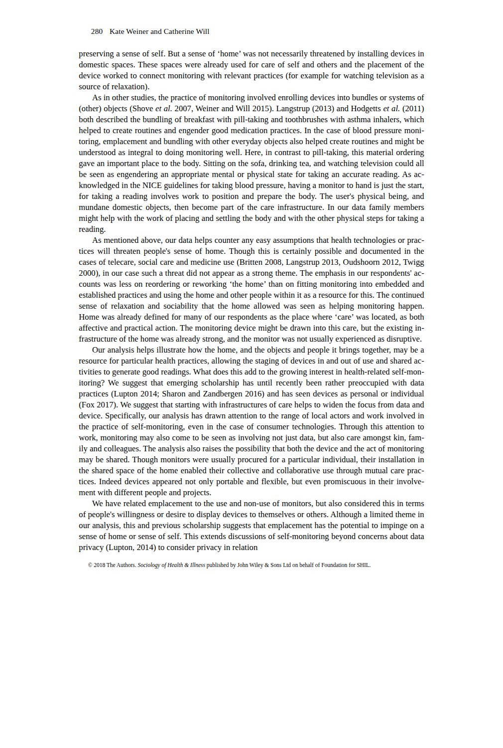280 Kate Weiner and Catherine Will
preserving a sense of self. But a sense of ‘home’ was not necessarily threatened by installing devices in domestic spaces. These spaces were already used for care of self and others and the placement of the device worked to connect monitoring with relevant practices (for example for watching television as a source of relaxation).
As in other studies, the practice of monitoring involved enrolling devices into bundles or systems of (other) objects (Shove et al. 2007, Weiner and Will 2015). Langstrup (2013) and Hodgetts et al. (2011) both described the bundling of breakfast with pill-taking and toothbrushes with asthma inhalers, which helped to create routines and engender good medication practices. In the case of blood pressure monitoring, emplacement and bundling with other everyday objects also helped create routines and might be understood as integral to doing monitoring well. Here, in contrast to pill-taking, this material ordering gave an important place to the body. Sitting on the sofa, drinking tea, and watching television could all be seen as engendering an appropriate mental or physical state for taking an accurate reading. As acknowledged in the NICE guidelines for taking blood pressure, having a monitor to hand is just the start, for taking a reading involves work to position and prepare the body. The user's physical being, and mundane domestic objects, then become part of the care infrastructure. In our data family members might help with the work of placing and settling the body and with the other physical steps for taking a reading.
As mentioned above, our data helps counter any easy assumptions that health technologies or practices will threaten people's sense of home. Though this is certainly possible and documented in the cases of telecare, social care and medicine use (Britten 2008, Langstrup 2013, Oudshoorn 2012, Twigg 2000), in our case such a threat did not appear as a strong theme. The emphasis in our respondents' accounts was less on reordering or reworking ‘the home’ than on fitting monitoring into embedded and established practices and using the home and other people within it as a resource for this. The continued sense of relaxation and sociability that the home allowed was seen as helping monitoring happen. Home was already defined for many of our respondents as the place where ‘care’ was located, as both affective and practical action. The monitoring device might be drawn into this care, but the existing infrastructure of the home was already strong, and the monitor was not usually experienced as disruptive.
Our analysis helps illustrate how the home, and the objects and people it brings together, may be a resource for particular health practices, allowing the staging of devices in and out of use and shared activities to generate good readings. What does this add to the growing interest in health-related self-monitoring? We suggest that emerging scholarship has until recently been rather preoccupied with data practices (Lupton 2014; Sharon and Zandbergen 2016) and has seen devices as personal or individual (Fox 2017). We suggest that starting with infrastructures of care helps to widen the focus from data and device. Specifically, our analysis has drawn attention to the range of local actors and work involved in the practice of self-monitoring, even in the case of consumer technologies. Through this attention to work, monitoring may also come to be seen as involving not just data, but also care amongst kin, family and colleagues. The analysis also raises the possibility that both the device and the act of monitoring may be shared. Though monitors were usually procured for a particular individual, their installation in the shared space of the home enabled their collective and collaborative use through mutual care practices. Indeed devices appeared not only portable and flexible, but even promiscuous in their involvement with different people and projects.
We have related emplacement to the use and non-use of monitors, but also considered this in terms of people's willingness or desire to display devices to themselves or others. Although a limited theme in our analysis, this and previous scholarship suggests that emplacement has the potential to impinge on a sense of home or sense of self. This extends discussions of self-monitoring beyond concerns about data privacy (Lupton, 2014) to consider privacy in relation
© 2018 The Authors. Sociology of Health & Illness published by John Wiley & Sons Ltd on behalf of Foundation for SHIL.